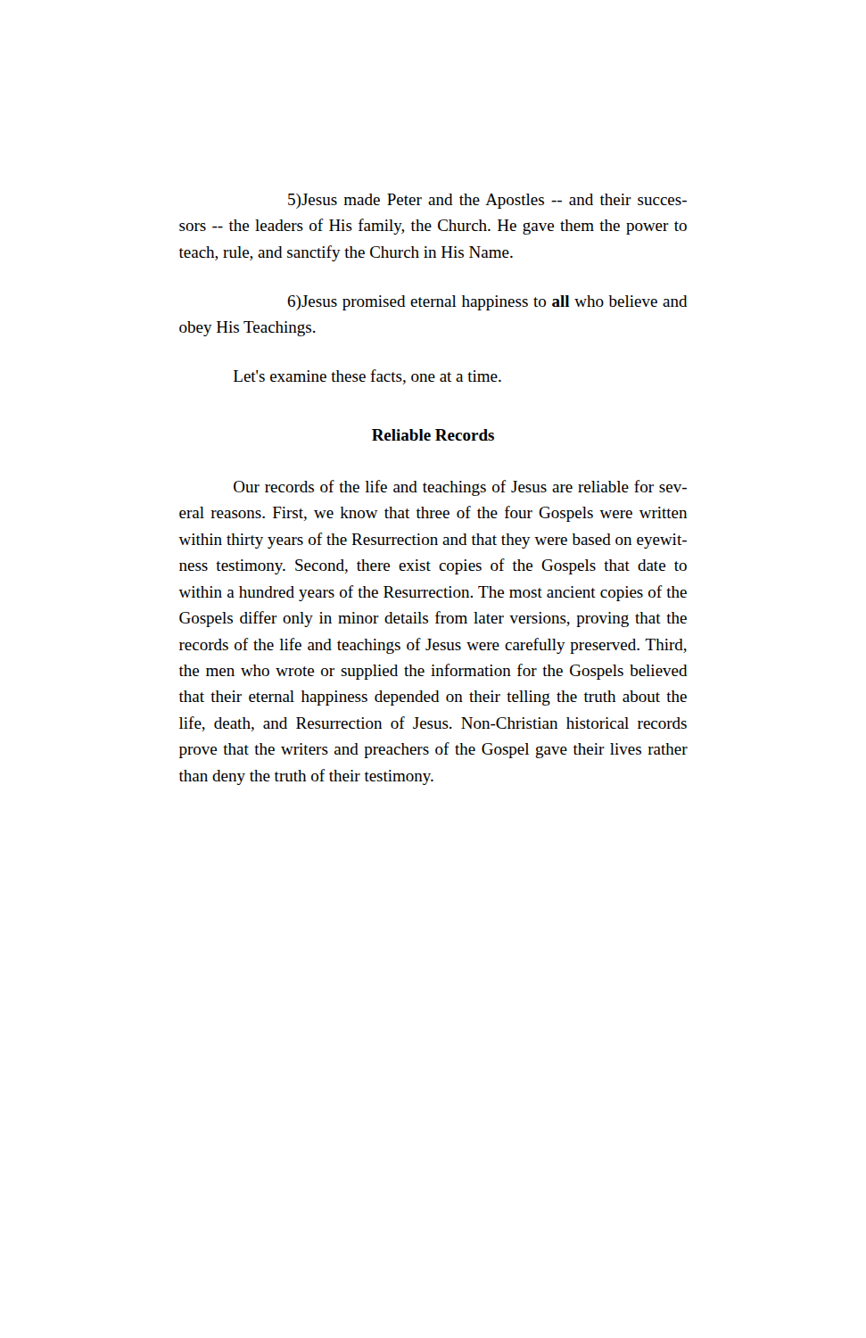5) Jesus made Peter and the Apostles -- and their successors -- the leaders of His family, the Church. He gave them the power to teach, rule, and sanctify the Church in His Name.
6) Jesus promised eternal happiness to all who believe and obey His Teachings.
Let's examine these facts, one at a time.
Reliable Records
Our records of the life and teachings of Jesus are reliable for several reasons. First, we know that three of the four Gospels were written within thirty years of the Resurrection and that they were based on eyewitness testimony. Second, there exist copies of the Gospels that date to within a hundred years of the Resurrection. The most ancient copies of the Gospels differ only in minor details from later versions, proving that the records of the life and teachings of Jesus were carefully preserved. Third, the men who wrote or supplied the information for the Gospels believed that their eternal happiness depended on their telling the truth about the life, death, and Resurrection of Jesus. Non-Christian historical records prove that the writers and preachers of the Gospel gave their lives rather than deny the truth of their testimony.